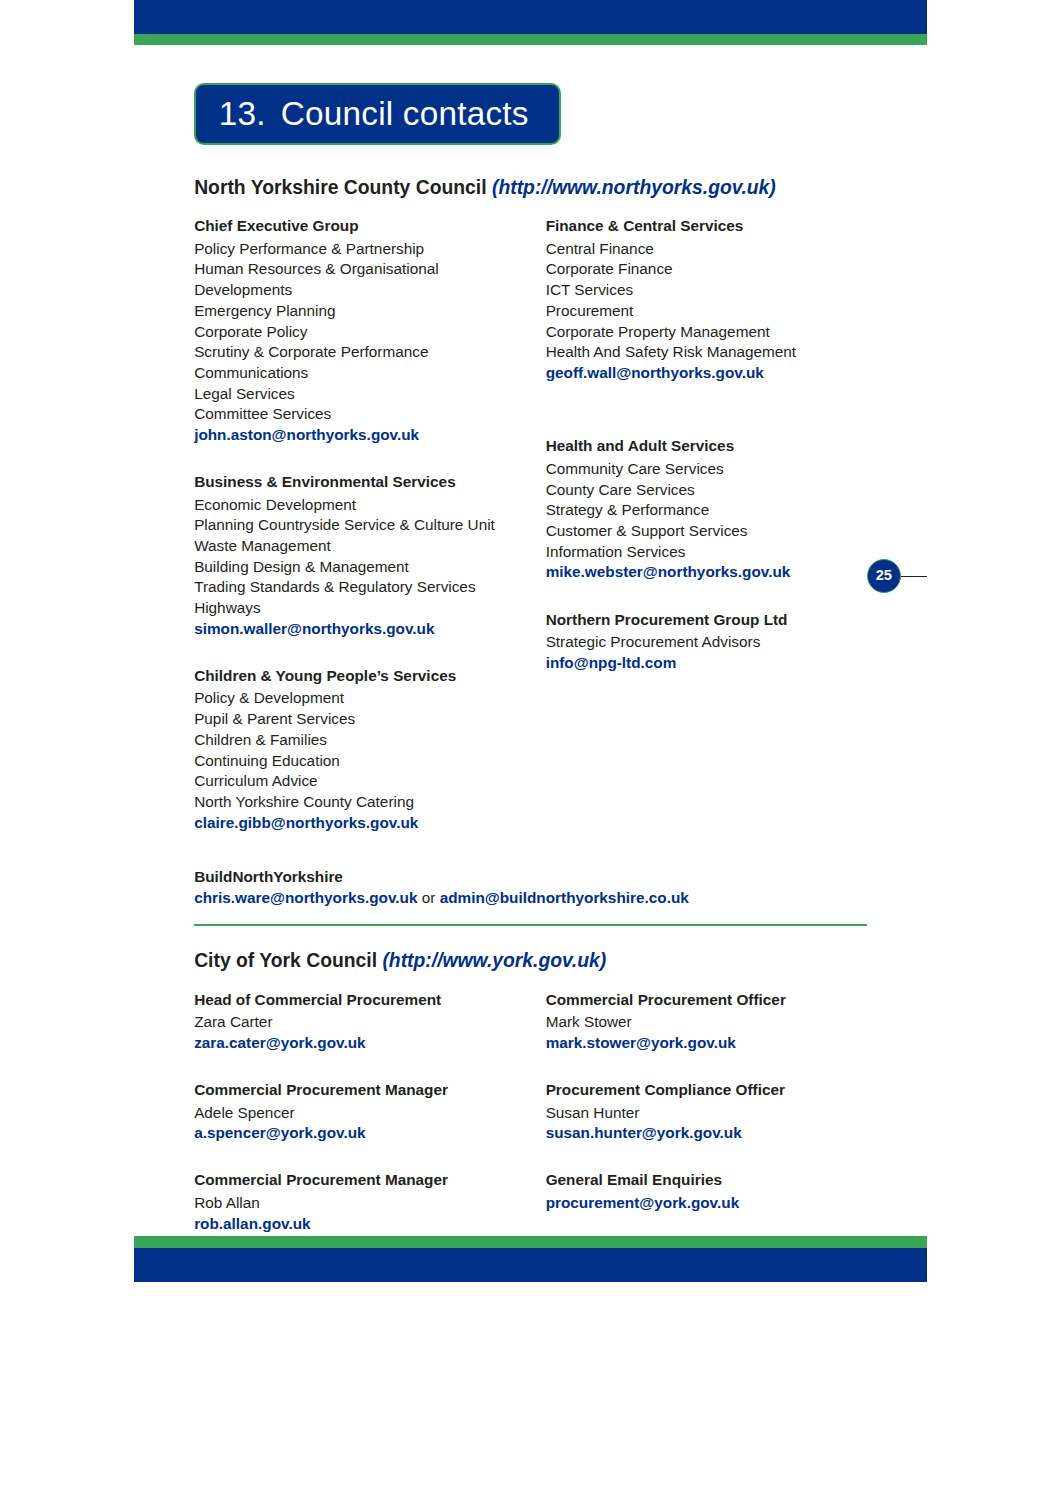25
13. Council contacts
North Yorkshire County Council (http://www.northyorks.gov.uk)
Chief Executive Group
Policy Performance & Partnership
Human Resources & Organisational
Developments
Emergency Planning
Corporate Policy
Scrutiny & Corporate Performance
Communications
Legal Services
Committee Services
john.aston@northyorks.gov.uk
Business & Environmental Services
Economic Development
Planning Countryside Service & Culture Unit
Waste Management
Building Design & Management
Trading Standards & Regulatory Services
Highways
simon.waller@northyorks.gov.uk
Children & Young People’s Services
Policy & Development
Pupil & Parent Services
Children & Families
Continuing Education
Curriculum Advice
North Yorkshire County Catering
claire.gibb@northyorks.gov.uk
Finance & Central Services
Central Finance
Corporate Finance
ICT Services
Procurement
Corporate Property Management
Health And Safety Risk Management
geoff.wall@northyorks.gov.uk
Health and Adult Services
Community Care Services
County Care Services
Strategy & Performance
Customer & Support Services
Information Services
mike.webster@northyorks.gov.uk
Northern Procurement Group Ltd
Strategic Procurement Advisors
info@npg-ltd.com
BuildNorthYorkshire
chris.ware@northyorks.gov.uk or admin@buildnorthyorkshire.co.uk
City of York Council (http://www.york.gov.uk)
Head of Commercial Procurement
Zara Carter
zara.cater@york.gov.uk
Commercial Procurement Manager
Adele Spencer
a.spencer@york.gov.uk
Commercial Procurement Manager
Rob Allan
rob.allan.gov.uk
Commercial Procurement Officer
Mark Stower
mark.stower@york.gov.uk
Procurement Compliance Officer
Susan Hunter
susan.hunter@york.gov.uk
General Email Enquiries
procurement@york.gov.uk